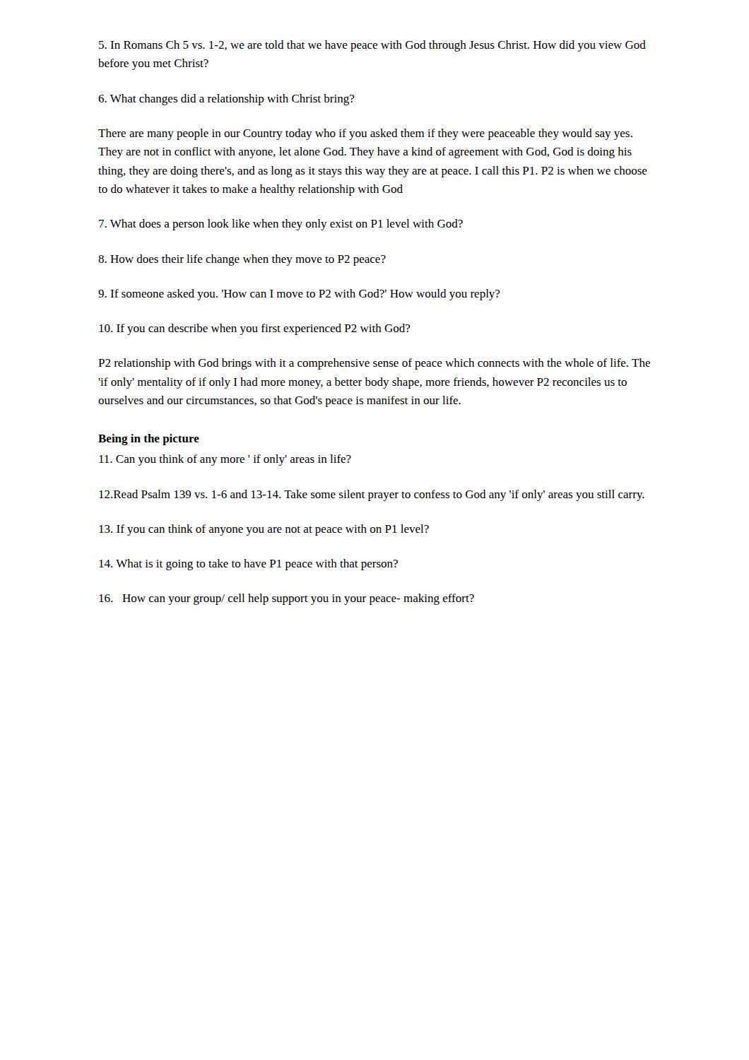5. In Romans Ch 5 vs. 1-2, we are told that we have peace with God through Jesus Christ. How did you view God before you met Christ?
6. What changes did a relationship with Christ bring?
There are many people in our Country today who if you asked them if they were peaceable they would say yes. They are not in conflict with anyone, let alone God. They have a kind of agreement with God, God is doing his thing, they are doing there's, and as long as it stays this way they are at peace. I call this P1. P2 is when we choose to do whatever it takes to make a healthy relationship with God
7. What does a person look like when they only exist on P1 level with God?
8. How does their life change when they move to P2 peace?
9. If someone asked you. 'How can I move to P2 with God?' How would you reply?
10. If you can describe when you first experienced P2 with God?
P2 relationship with God brings with it a comprehensive sense of peace which connects with the whole of life. The 'if only' mentality of if only I had more money, a better body shape, more friends, however P2 reconciles us to ourselves and our circumstances, so that God's peace is manifest in our life.
Being in the picture
11. Can you think of any more ' if only' areas in life?
12.Read Psalm 139 vs. 1-6 and 13-14. Take some silent prayer to confess to God any 'if only' areas you still carry.
13. If you can think of anyone you are not at peace with on P1 level?
14. What is it going to take to have P1 peace with that person?
16. How can your group/ cell help support you in your peace- making effort?